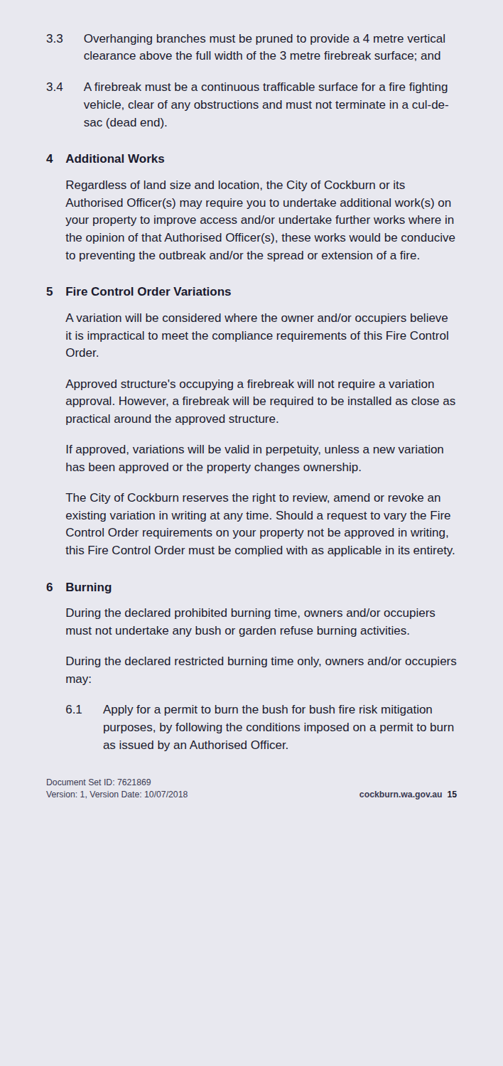3.3 Overhanging branches must be pruned to provide a 4 metre vertical clearance above the full width of the 3 metre firebreak surface; and
3.4 A firebreak must be a continuous trafficable surface for a fire fighting vehicle, clear of any obstructions and must not terminate in a cul-de-sac (dead end).
4 Additional Works
Regardless of land size and location, the City of Cockburn or its Authorised Officer(s) may require you to undertake additional work(s) on your property to improve access and/or undertake further works where in the opinion of that Authorised Officer(s), these works would be conducive to preventing the outbreak and/or the spread or extension of a fire.
5 Fire Control Order Variations
A variation will be considered where the owner and/or occupiers believe it is impractical to meet the compliance requirements of this Fire Control Order.
Approved structure's occupying a firebreak will not require a variation approval. However, a firebreak will be required to be installed as close as practical around the approved structure.
If approved, variations will be valid in perpetuity, unless a new variation has been approved or the property changes ownership.
The City of Cockburn reserves the right to review, amend or revoke an existing variation in writing at any time. Should a request to vary the Fire Control Order requirements on your property not be approved in writing, this Fire Control Order must be complied with as applicable in its entirety.
6 Burning
During the declared prohibited burning time, owners and/or occupiers must not undertake any bush or garden refuse burning activities.
During the declared restricted burning time only, owners and/or occupiers may:
6.1 Apply for a permit to burn the bush for bush fire risk mitigation purposes, by following the conditions imposed on a permit to burn as issued by an Authorised Officer.
Document Set ID: 7621869
Version: 1, Version Date: 10/07/2018
cockburn.wa.gov.au 15